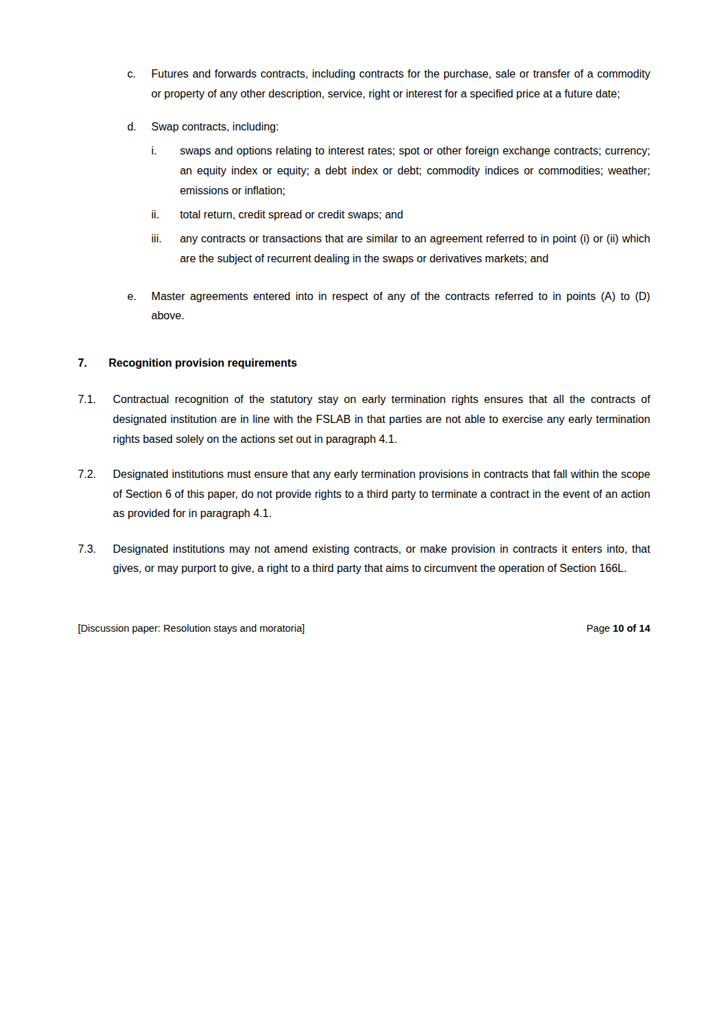c. Futures and forwards contracts, including contracts for the purchase, sale or transfer of a commodity or property of any other description, service, right or interest for a specified price at a future date;
d. Swap contracts, including:
i. swaps and options relating to interest rates; spot or other foreign exchange contracts; currency; an equity index or equity; a debt index or debt; commodity indices or commodities; weather; emissions or inflation;
ii. total return, credit spread or credit swaps; and
iii. any contracts or transactions that are similar to an agreement referred to in point (i) or (ii) which are the subject of recurrent dealing in the swaps or derivatives markets; and
e. Master agreements entered into in respect of any of the contracts referred to in points (A) to (D) above.
7. Recognition provision requirements
7.1. Contractual recognition of the statutory stay on early termination rights ensures that all the contracts of designated institution are in line with the FSLAB in that parties are not able to exercise any early termination rights based solely on the actions set out in paragraph 4.1.
7.2. Designated institutions must ensure that any early termination provisions in contracts that fall within the scope of Section 6 of this paper, do not provide rights to a third party to terminate a contract in the event of an action as provided for in paragraph 4.1.
7.3. Designated institutions may not amend existing contracts, or make provision in contracts it enters into, that gives, or may purport to give, a right to a third party that aims to circumvent the operation of Section 166L.
[Discussion paper: Resolution stays and moratoria] Page 10 of 14